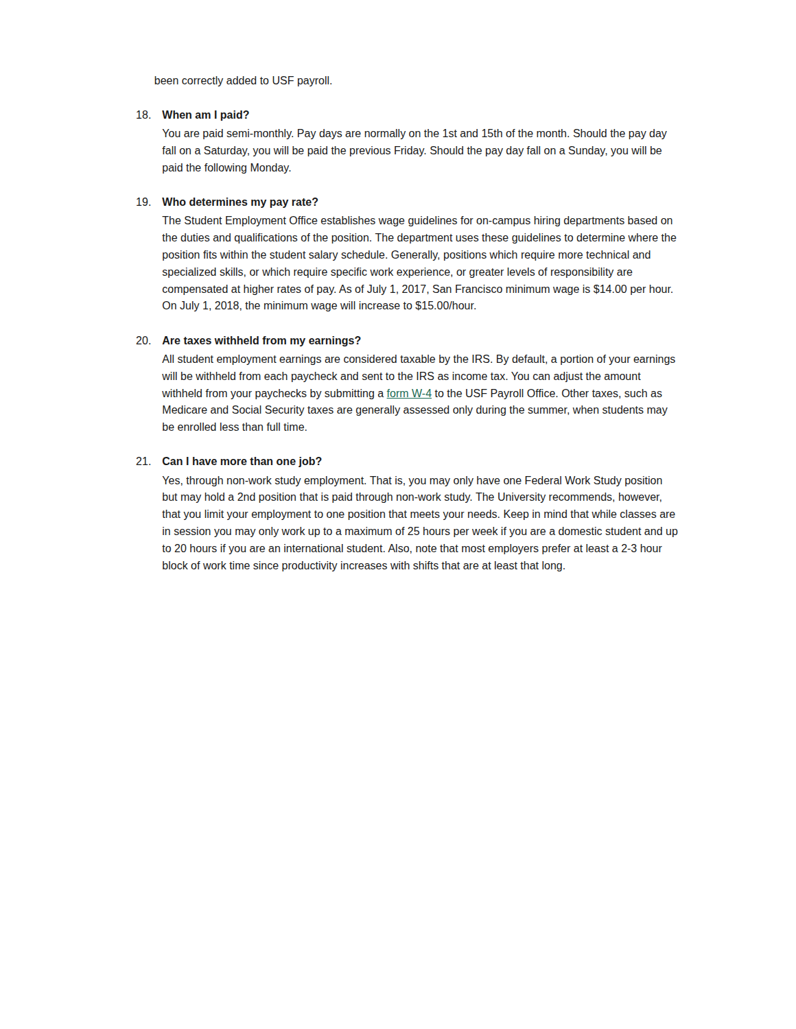been correctly added to USF payroll.
When am I paid? You are paid semi-monthly. Pay days are normally on the 1st and 15th of the month. Should the pay day fall on a Saturday, you will be paid the previous Friday. Should the pay day fall on a Sunday, you will be paid the following Monday.
Who determines my pay rate? The Student Employment Office establishes wage guidelines for on-campus hiring departments based on the duties and qualifications of the position. The department uses these guidelines to determine where the position fits within the student salary schedule. Generally, positions which require more technical and specialized skills, or which require specific work experience, or greater levels of responsibility are compensated at higher rates of pay. As of July 1, 2017, San Francisco minimum wage is $14.00 per hour. On July 1, 2018, the minimum wage will increase to $15.00/hour.
Are taxes withheld from my earnings? All student employment earnings are considered taxable by the IRS. By default, a portion of your earnings will be withheld from each paycheck and sent to the IRS as income tax. You can adjust the amount withheld from your paychecks by submitting a form W-4 to the USF Payroll Office. Other taxes, such as Medicare and Social Security taxes are generally assessed only during the summer, when students may be enrolled less than full time.
Can I have more than one job? Yes, through non-work study employment. That is, you may only have one Federal Work Study position but may hold a 2nd position that is paid through non-work study. The University recommends, however, that you limit your employment to one position that meets your needs. Keep in mind that while classes are in session you may only work up to a maximum of 25 hours per week if you are a domestic student and up to 20 hours if you are an international student. Also, note that most employers prefer at least a 2-3 hour block of work time since productivity increases with shifts that are at least that long.